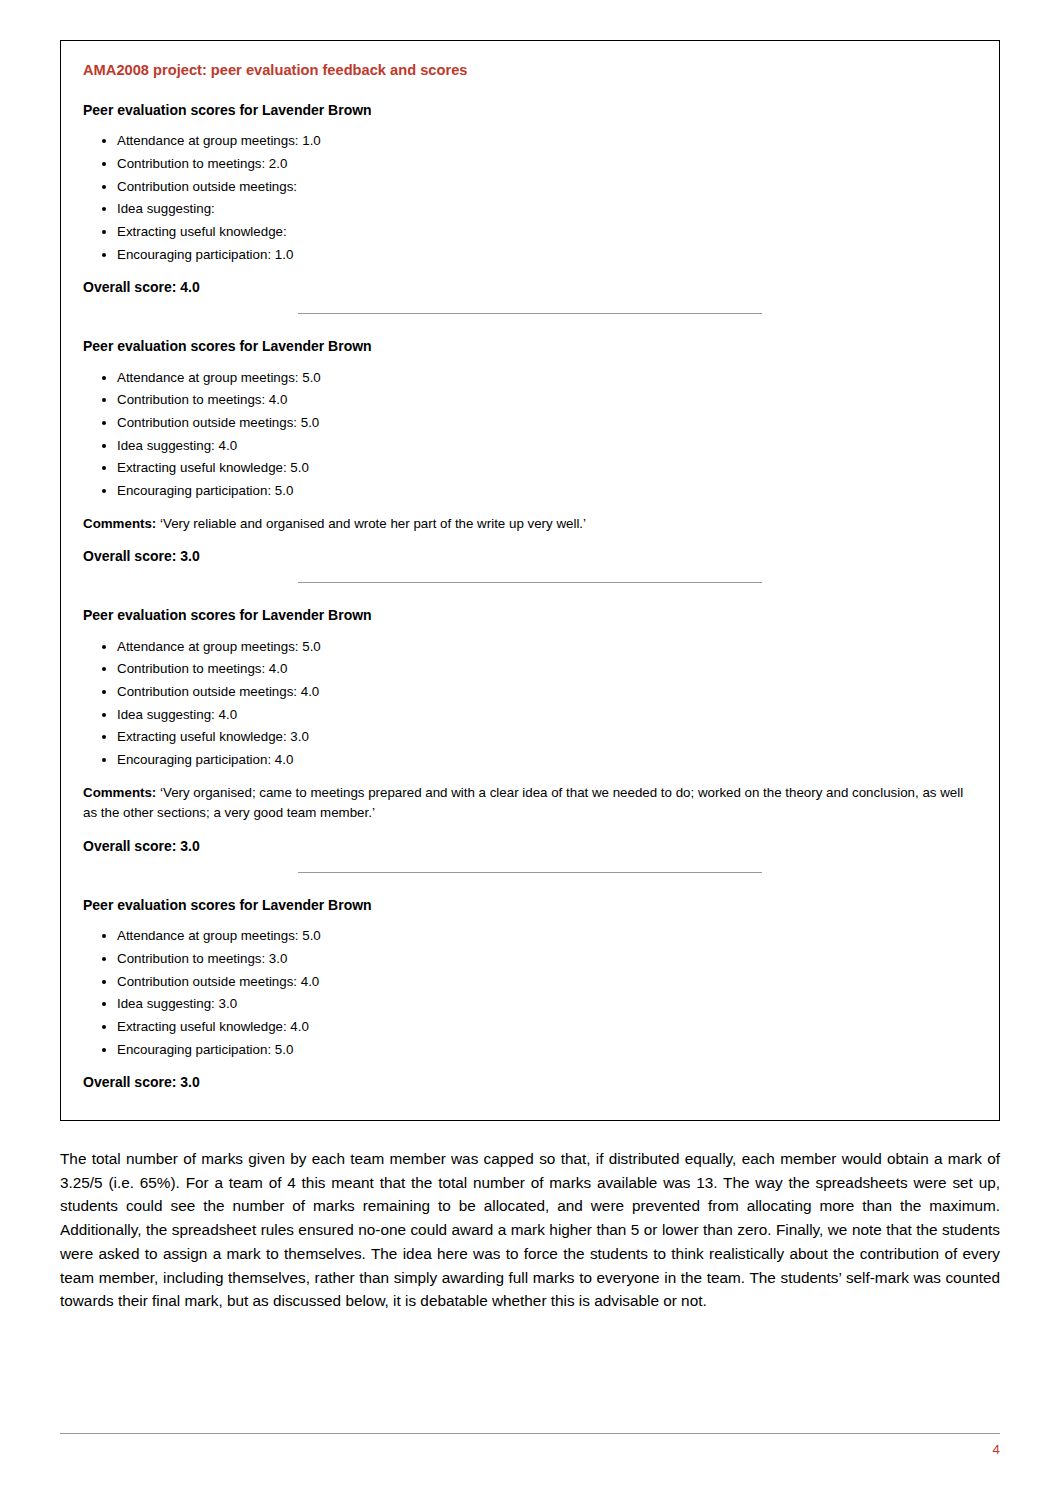AMA2008 project: peer evaluation feedback and scores
Peer evaluation scores for Lavender Brown
Attendance at group meetings: 1.0
Contribution to meetings: 2.0
Contribution outside meetings:
Idea suggesting:
Extracting useful knowledge:
Encouraging participation: 1.0
Overall score: 4.0
Peer evaluation scores for Lavender Brown
Attendance at group meetings: 5.0
Contribution to meetings: 4.0
Contribution outside meetings: 5.0
Idea suggesting: 4.0
Extracting useful knowledge: 5.0
Encouraging participation: 5.0
Comments: ‘Very reliable and organised and wrote her part of the write up very well.’
Overall score: 3.0
Peer evaluation scores for Lavender Brown
Attendance at group meetings: 5.0
Contribution to meetings: 4.0
Contribution outside meetings: 4.0
Idea suggesting: 4.0
Extracting useful knowledge: 3.0
Encouraging participation: 4.0
Comments: ‘Very organised; came to meetings prepared and with a clear idea of that we needed to do; worked on the theory and conclusion, as well as the other sections; a very good team member.’
Overall score: 3.0
Peer evaluation scores for Lavender Brown
Attendance at group meetings: 5.0
Contribution to meetings: 3.0
Contribution outside meetings: 4.0
Idea suggesting: 3.0
Extracting useful knowledge: 4.0
Encouraging participation: 5.0
Overall score: 3.0
The total number of marks given by each team member was capped so that, if distributed equally, each member would obtain a mark of 3.25/5 (i.e. 65%). For a team of 4 this meant that the total number of marks available was 13. The way the spreadsheets were set up, students could see the number of marks remaining to be allocated, and were prevented from allocating more than the maximum. Additionally, the spreadsheet rules ensured no-one could award a mark higher than 5 or lower than zero. Finally, we note that the students were asked to assign a mark to themselves. The idea here was to force the students to think realistically about the contribution of every team member, including themselves, rather than simply awarding full marks to everyone in the team. The students’ self-mark was counted towards their final mark, but as discussed below, it is debatable whether this is advisable or not.
4